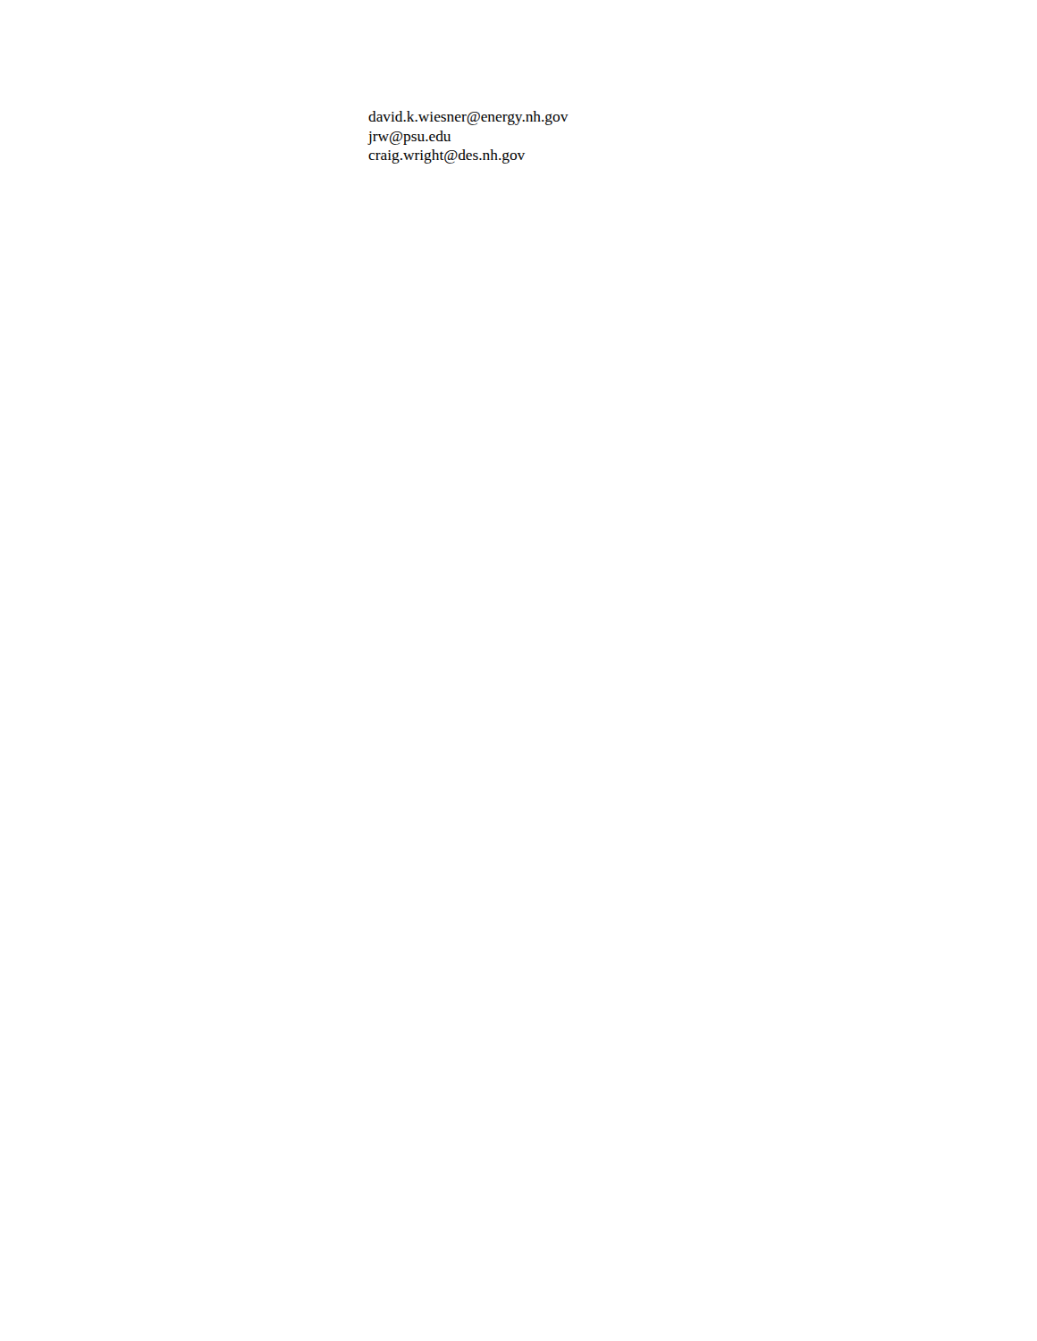david.k.wiesner@energy.nh.gov
jrw@psu.edu
craig.wright@des.nh.gov